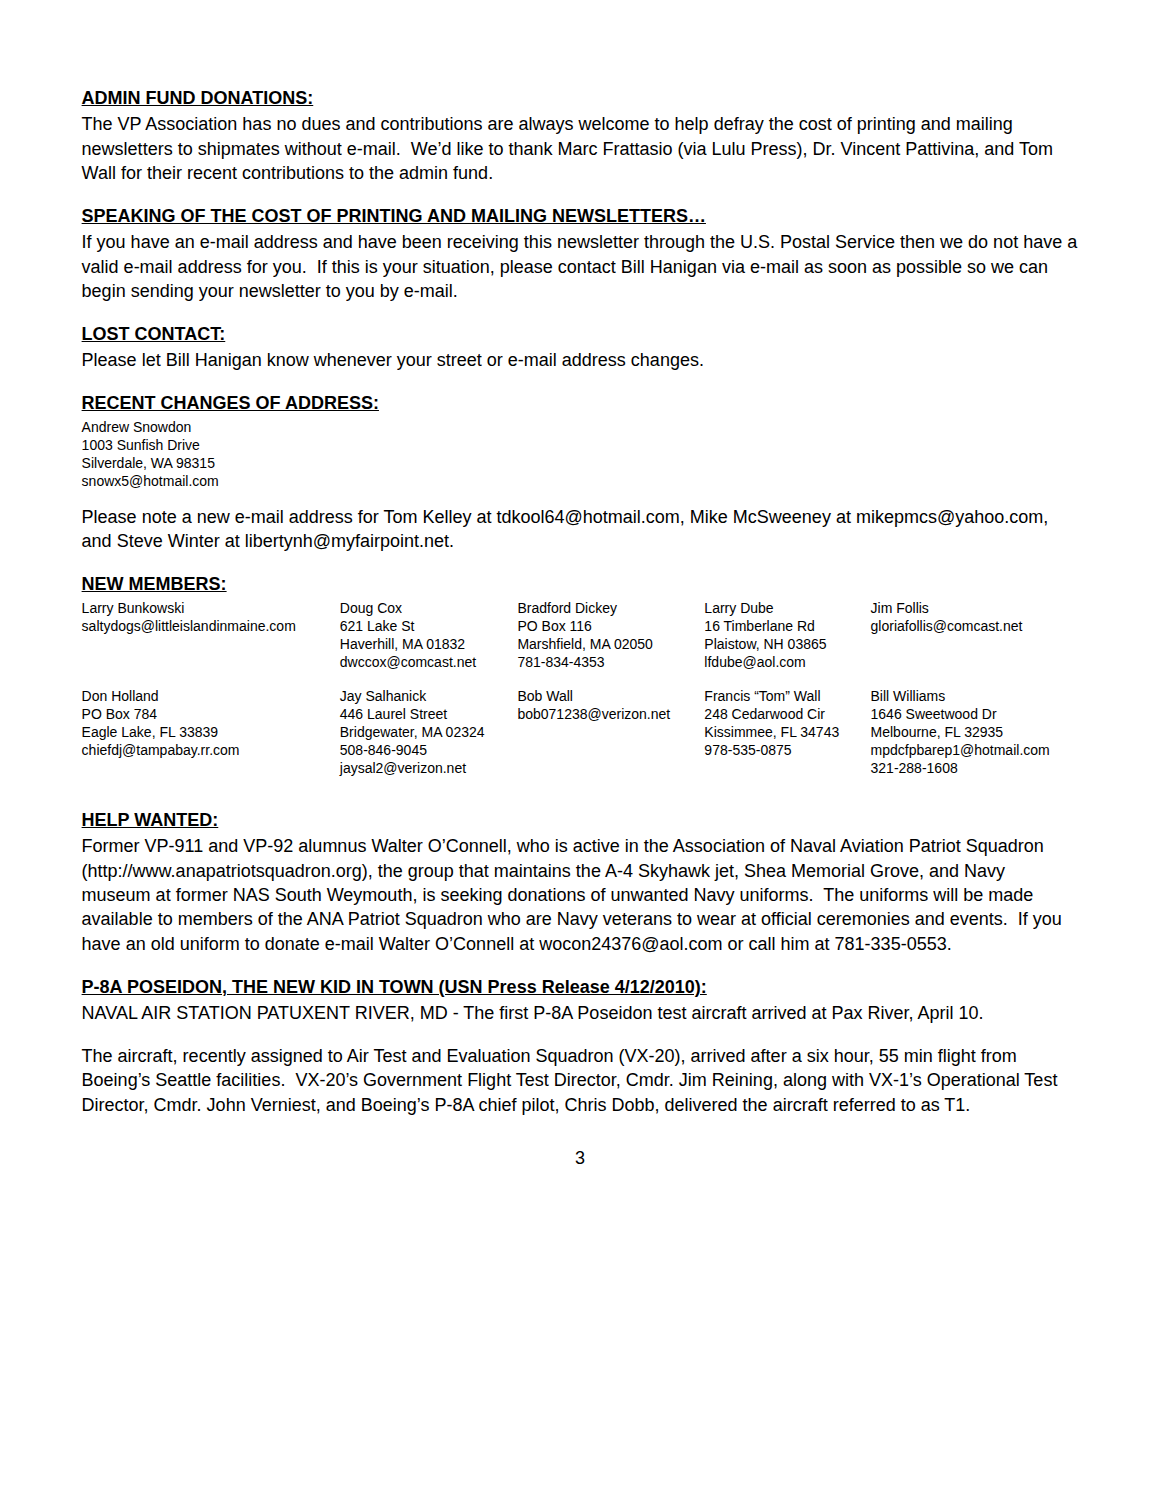ADMIN FUND DONATIONS:
The VP Association has no dues and contributions are always welcome to help defray the cost of printing and mailing newsletters to shipmates without e-mail. We’d like to thank Marc Frattasio (via Lulu Press), Dr. Vincent Pattivina, and Tom Wall for their recent contributions to the admin fund.
SPEAKING OF THE COST OF PRINTING AND MAILING NEWSLETTERS…
If you have an e-mail address and have been receiving this newsletter through the U.S. Postal Service then we do not have a valid e-mail address for you. If this is your situation, please contact Bill Hanigan via e-mail as soon as possible so we can begin sending your newsletter to you by e-mail.
LOST CONTACT:
Please let Bill Hanigan know whenever your street or e-mail address changes.
RECENT CHANGES OF ADDRESS:
Andrew Snowdon
1003 Sunfish Drive
Silverdale, WA 98315
snowx5@hotmail.com
Please note a new e-mail address for Tom Kelley at tdkool64@hotmail.com, Mike McSweeney at mikepmcs@yahoo.com, and Steve Winter at libertynh@myfairpoint.net.
NEW MEMBERS:
| Larry Bunkowski saltydogs@littleislandinmaine.com | Doug Cox 621 Lake St Haverhill, MA 01832 dwccox@comcast.net | Bradford Dickey PO Box 116 Marshfield, MA 02050 781-834-4353 | Larry Dube 16 Timberlane Rd Plaistow, NH 03865 lfdube@aol.com | Jim Follis gloriafollis@comcast.net |
| Don Holland PO Box 784 Eagle Lake, FL 33839 chiefdj@tampabay.rr.com | Jay Salhanick 446 Laurel Street Bridgewater, MA 02324 508-846-9045 jaysal2@verizon.net | Bob Wall bob071238@verizon.net | Francis “Tom” Wall 248 Cedarwood Cir Kissimmee, FL 34743 978-535-0875 | Bill Williams 1646 Sweetwood Dr Melbourne, FL 32935 mpdcfpbarep1@hotmail.com 321-288-1608 |
HELP WANTED:
Former VP-911 and VP-92 alumnus Walter O’Connell, who is active in the Association of Naval Aviation Patriot Squadron (http://www.anapatriotsquadron.org), the group that maintains the A-4 Skyhawk jet, Shea Memorial Grove, and Navy museum at former NAS South Weymouth, is seeking donations of unwanted Navy uniforms. The uniforms will be made available to members of the ANA Patriot Squadron who are Navy veterans to wear at official ceremonies and events. If you have an old uniform to donate e-mail Walter O’Connell at wocon24376@aol.com or call him at 781-335-0553.
P-8A POSEIDON, THE NEW KID IN TOWN (USN Press Release 4/12/2010):
NAVAL AIR STATION PATUXENT RIVER, MD - The first P-8A Poseidon test aircraft arrived at Pax River, April 10.
The aircraft, recently assigned to Air Test and Evaluation Squadron (VX-20), arrived after a six hour, 55 min flight from Boeing’s Seattle facilities. VX-20’s Government Flight Test Director, Cmdr. Jim Reining, along with VX-1’s Operational Test Director, Cmdr. John Verniest, and Boeing’s P-8A chief pilot, Chris Dobb, delivered the aircraft referred to as T1.
3